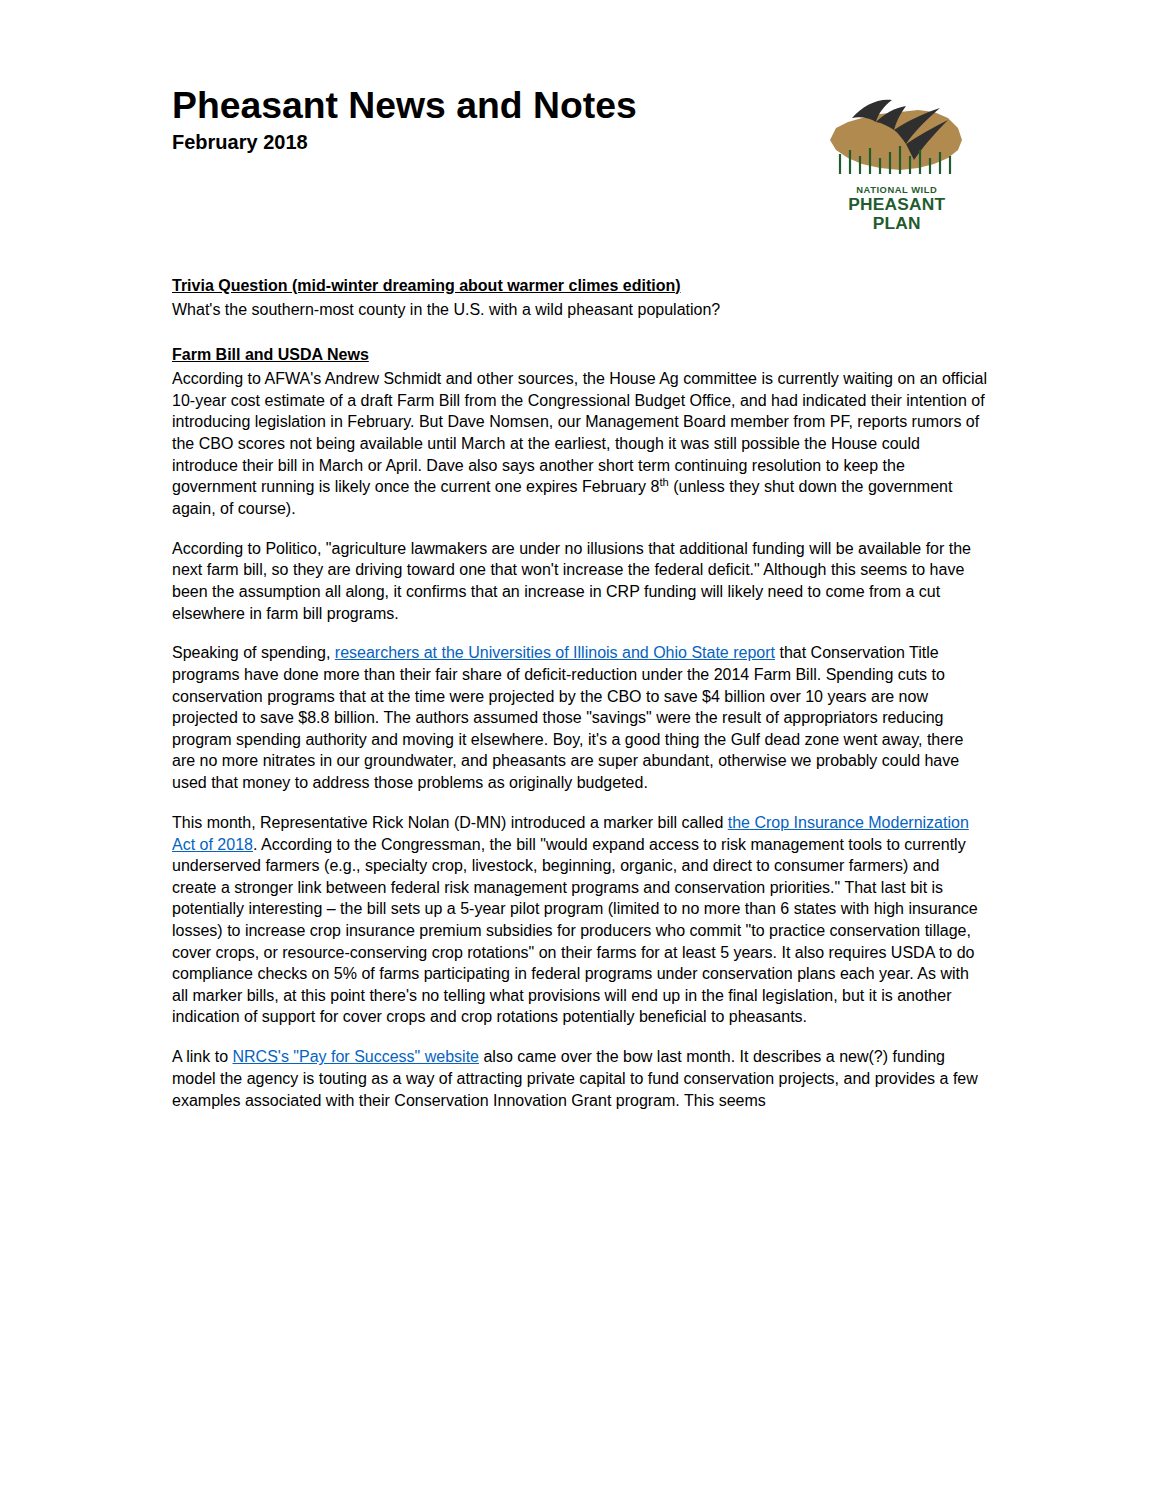Pheasant News and Notes
February 2018
NATIONAL WILD PHEASANT PLAN
Trivia Question (mid-winter dreaming about warmer climes edition)
What's the southern-most county in the U.S. with a wild pheasant population?
Farm Bill and USDA News
According to AFWA's Andrew Schmidt and other sources, the House Ag committee is currently waiting on an official 10-year cost estimate of a draft Farm Bill from the Congressional Budget Office, and had indicated their intention of introducing legislation in February. But Dave Nomsen, our Management Board member from PF, reports rumors of the CBO scores not being available until March at the earliest, though it was still possible the House could introduce their bill in March or April. Dave also says another short term continuing resolution to keep the government running is likely once the current one expires February 8th (unless they shut down the government again, of course).
According to Politico, "agriculture lawmakers are under no illusions that additional funding will be available for the next farm bill, so they are driving toward one that won't increase the federal deficit." Although this seems to have been the assumption all along, it confirms that an increase in CRP funding will likely need to come from a cut elsewhere in farm bill programs.
Speaking of spending, researchers at the Universities of Illinois and Ohio State report that Conservation Title programs have done more than their fair share of deficit-reduction under the 2014 Farm Bill. Spending cuts to conservation programs that at the time were projected by the CBO to save $4 billion over 10 years are now projected to save $8.8 billion. The authors assumed those "savings" were the result of appropriators reducing program spending authority and moving it elsewhere. Boy, it's a good thing the Gulf dead zone went away, there are no more nitrates in our groundwater, and pheasants are super abundant, otherwise we probably could have used that money to address those problems as originally budgeted.
This month, Representative Rick Nolan (D-MN) introduced a marker bill called the Crop Insurance Modernization Act of 2018. According to the Congressman, the bill "would expand access to risk management tools to currently underserved farmers (e.g., specialty crop, livestock, beginning, organic, and direct to consumer farmers) and create a stronger link between federal risk management programs and conservation priorities." That last bit is potentially interesting – the bill sets up a 5-year pilot program (limited to no more than 6 states with high insurance losses) to increase crop insurance premium subsidies for producers who commit "to practice conservation tillage, cover crops, or resource-conserving crop rotations" on their farms for at least 5 years. It also requires USDA to do compliance checks on 5% of farms participating in federal programs under conservation plans each year. As with all marker bills, at this point there's no telling what provisions will end up in the final legislation, but it is another indication of support for cover crops and crop rotations potentially beneficial to pheasants.
A link to NRCS's "Pay for Success" website also came over the bow last month. It describes a new(?) funding model the agency is touting as a way of attracting private capital to fund conservation projects, and provides a few examples associated with their Conservation Innovation Grant program. This seems